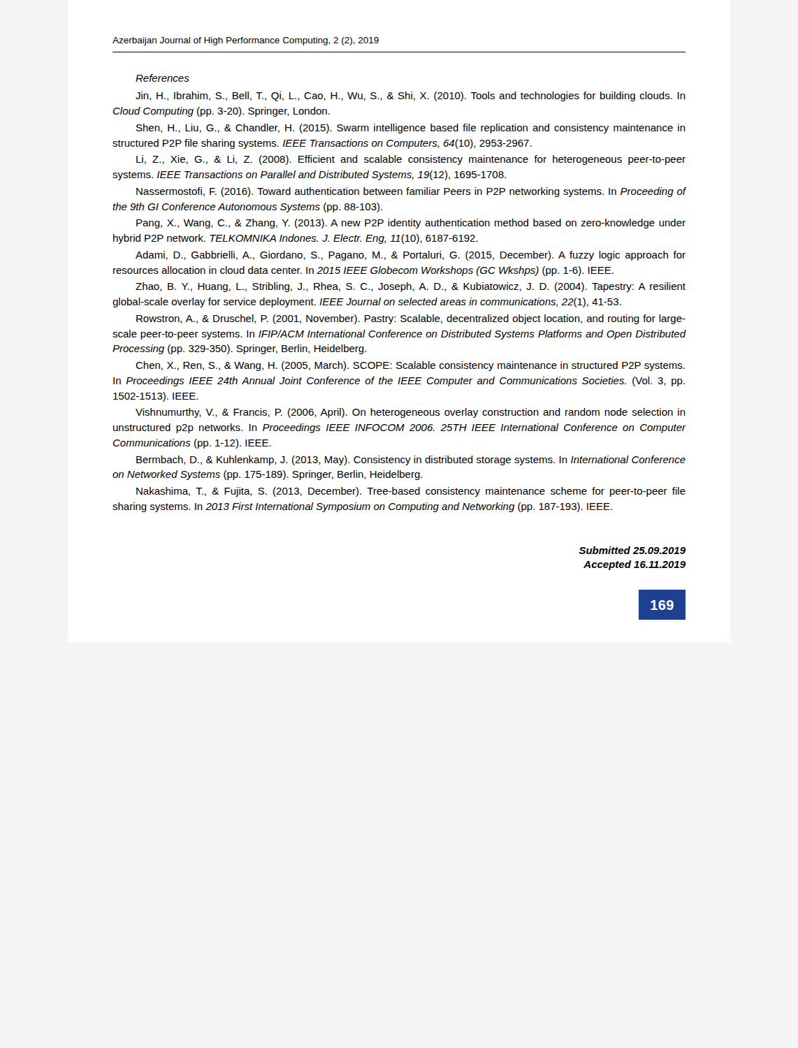Azerbaijan Journal of High Performance Computing, 2 (2), 2019
References
Jin, H., Ibrahim, S., Bell, T., Qi, L., Cao, H., Wu, S., & Shi, X. (2010). Tools and technologies for building clouds. In Cloud Computing (pp. 3-20). Springer, London.
Shen, H., Liu, G., & Chandler, H. (2015). Swarm intelligence based file replication and consistency maintenance in structured P2P file sharing systems. IEEE Transactions on Computers, 64(10), 2953-2967.
Li, Z., Xie, G., & Li, Z. (2008). Efficient and scalable consistency maintenance for heterogeneous peer-to-peer systems. IEEE Transactions on Parallel and Distributed Systems, 19(12), 1695-1708.
Nassermostofi, F. (2016). Toward authentication between familiar Peers in P2P networking systems. In Proceeding of the 9th GI Conference Autonomous Systems (pp. 88-103).
Pang, X., Wang, C., & Zhang, Y. (2013). A new P2P identity authentication method based on zero-knowledge under hybrid P2P network. TELKOMNIKA Indones. J. Electr. Eng, 11(10), 6187-6192.
Adami, D., Gabbrielli, A., Giordano, S., Pagano, M., & Portaluri, G. (2015, December). A fuzzy logic approach for resources allocation in cloud data center. In 2015 IEEE Globecom Workshops (GC Wkshps) (pp. 1-6). IEEE.
Zhao, B. Y., Huang, L., Stribling, J., Rhea, S. C., Joseph, A. D., & Kubiatowicz, J. D. (2004). Tapestry: A resilient global-scale overlay for service deployment. IEEE Journal on selected areas in communications, 22(1), 41-53.
Rowstron, A., & Druschel, P. (2001, November). Pastry: Scalable, decentralized object location, and routing for large-scale peer-to-peer systems. In IFIP/ACM International Conference on Distributed Systems Platforms and Open Distributed Processing (pp. 329-350). Springer, Berlin, Heidelberg.
Chen, X., Ren, S., & Wang, H. (2005, March). SCOPE: Scalable consistency maintenance in structured P2P systems. In Proceedings IEEE 24th Annual Joint Conference of the IEEE Computer and Communications Societies. (Vol. 3, pp. 1502-1513). IEEE.
Vishnumurthy, V., & Francis, P. (2006, April). On heterogeneous overlay construction and random node selection in unstructured p2p networks. In Proceedings IEEE INFOCOM 2006. 25TH IEEE International Conference on Computer Communications (pp. 1-12). IEEE.
Bermbach, D., & Kuhlenkamp, J. (2013, May). Consistency in distributed storage systems. In International Conference on Networked Systems (pp. 175-189). Springer, Berlin, Heidelberg.
Nakashima, T., & Fujita, S. (2013, December). Tree-based consistency maintenance scheme for peer-to-peer file sharing systems. In 2013 First International Symposium on Computing and Networking (pp. 187-193). IEEE.
Submitted 25.09.2019
Accepted 16.11.2019
169